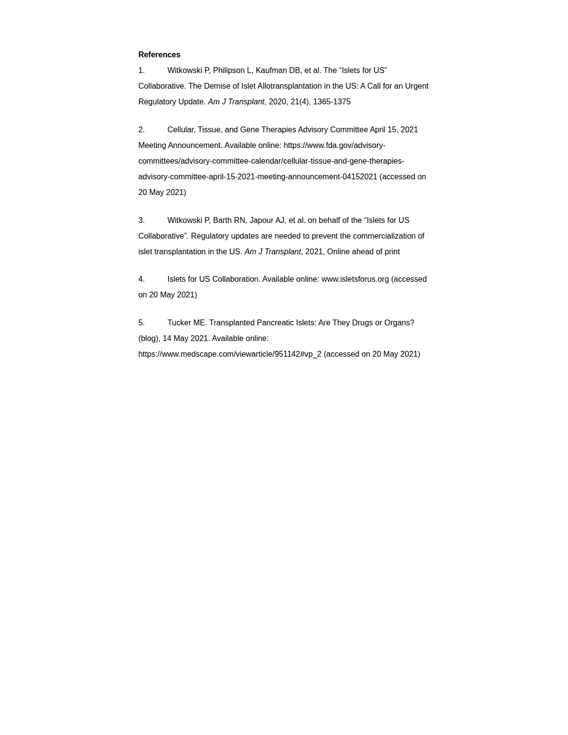References
1. Witkowski P, Philipson L, Kaufman DB, et al. The “Islets for US” Collaborative. The Demise of Islet Allotransplantation in the US: A Call for an Urgent Regulatory Update. Am J Transplant, 2020, 21(4), 1365-1375
2. Cellular, Tissue, and Gene Therapies Advisory Committee April 15, 2021 Meeting Announcement. Available online: https://www.fda.gov/advisory-committees/advisory-committee-calendar/cellular-tissue-and-gene-therapies-advisory-committee-april-15-2021-meeting-announcement-04152021 (accessed on 20 May 2021)
3. Witkowski P, Barth RN, Japour AJ, et al. on behalf of the “Islets for US Collaborative”. Regulatory updates are needed to prevent the commercialization of islet transplantation in the US. Am J Transplant, 2021, Online ahead of print
4. Islets for US Collaboration. Available online: www.isletsforus.org (accessed on 20 May 2021)
5. Tucker ME. Transplanted Pancreatic Islets: Are They Drugs or Organs? (blog), 14 May 2021. Available online: https://www.medscape.com/viewarticle/951142#vp_2 (accessed on 20 May 2021)